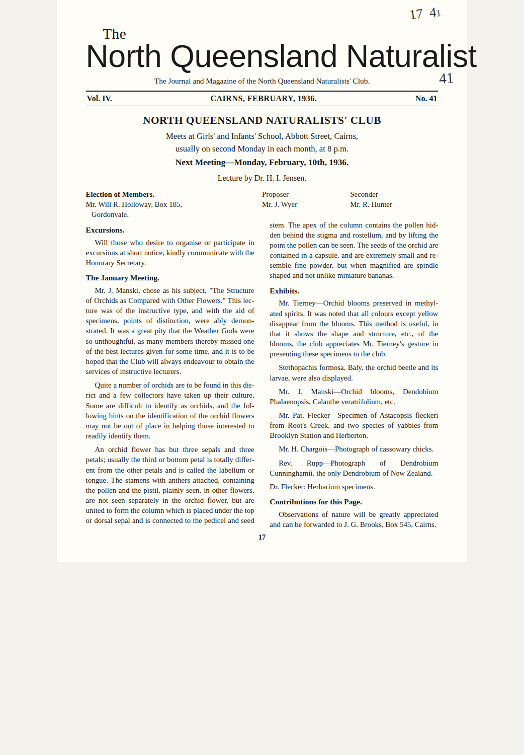17 41
41
The
North Queensland Naturalist
The Journal and Magazine of the North Queensland Naturalists' Club.
Vol. IV. CAIRNS, FEBRUARY, 1936. No. 41
NORTH QUEENSLAND NATURALISTS' CLUB
Meets at Girls' and Infants' School, Abbott Street, Cairns,
usually on second Monday in each month, at 8 p.m.
Next Meeting—Monday, February, 10th, 1936.
Lecture by Dr. H. I. Jensen.
| Election of Members. | Proposer | Seconder |
| Mr. Will R. Holloway, Box 185, Gordonvale. | Mr. J. Wyer | Mr. R. Hunter |
Excursions.
Will those who desire to organise or participate in excursions at short notice, kindly communicate with the Honorary Secretary.
The January Meeting.
Mr. J. Manski, chose as his subject, "The Structure of Orchids as Compared with Other Flowers." This lecture was of the instructive type, and with the aid of specimens, points of distinction, were ably demonstrated. It was a great pity that the Weather Gods were so unthoughtful, as many members thereby missed one of the best lectures given for some time, and it is to be hoped that the Club will always endeavour to obtain the services of instructive lecturers.
Quite a number of orchids are to be found in this disrict and a few collectors have taken up their culture. Some are difficult to identify as orchids, and the following hints on the identification of the orchid flowers may not be out of place in helping those interested to readily identify them.
An orchid flower has but three sepals and three petals; usually the third or bottom petal is totally different from the other petals and is called the labellum or tongue. The stamens with anthers attached, containing the pollen and the pistil, plainly seen, in other flowers, are not seen separately in the orchid flower, but are united to form the column which is placed under the top or dorsal sepal and is connected to the pedicel and seed stem. The apex of the column contains the pollen hidden behind the stigma and rostellum, and by lifting the point the pollen can be seen. The seeds of the orchid are contained in a capsule, and are extremely small and resemble fine powder, but when magnified are spindle shaped and not unlike miniature bananas.
Exhibits.
Mr. Tierney—Orchid blooms preserved in methylated spirits. It was noted that all colours except yellow disappear from the blooms. This method is useful, in that it shows the shape and structure, etc., of the blooms, the club appreciates Mr. Tierney's gesture in presenting these specimens to the club.
Stethopachis formosa, Baly, the orchid beetle and its larvae, were also displayed.
Mr. J. Manski—Orchid blooms, Dendobium Phalaenopsis, Calanthe veratrifolium, etc.
Mr. Pat. Flecker—Specimen of Astacopsis fleckeri from Root's Creek, and two species of yabbies from Brooklyn Station and Herberton.
Mr. H. Chargois—Photograph of cassowary chicks.
Rev. Rupp—Photograph of Dendrobium Cunninghamii, the only Dendrobium of New Zealand.
Dr. Flecker: Herbarium specimens.
Contributions for this Page.
Observations of nature will be greatly appreciated and can be forwarded to J. G. Brooks, Box 545, Cairns.
17